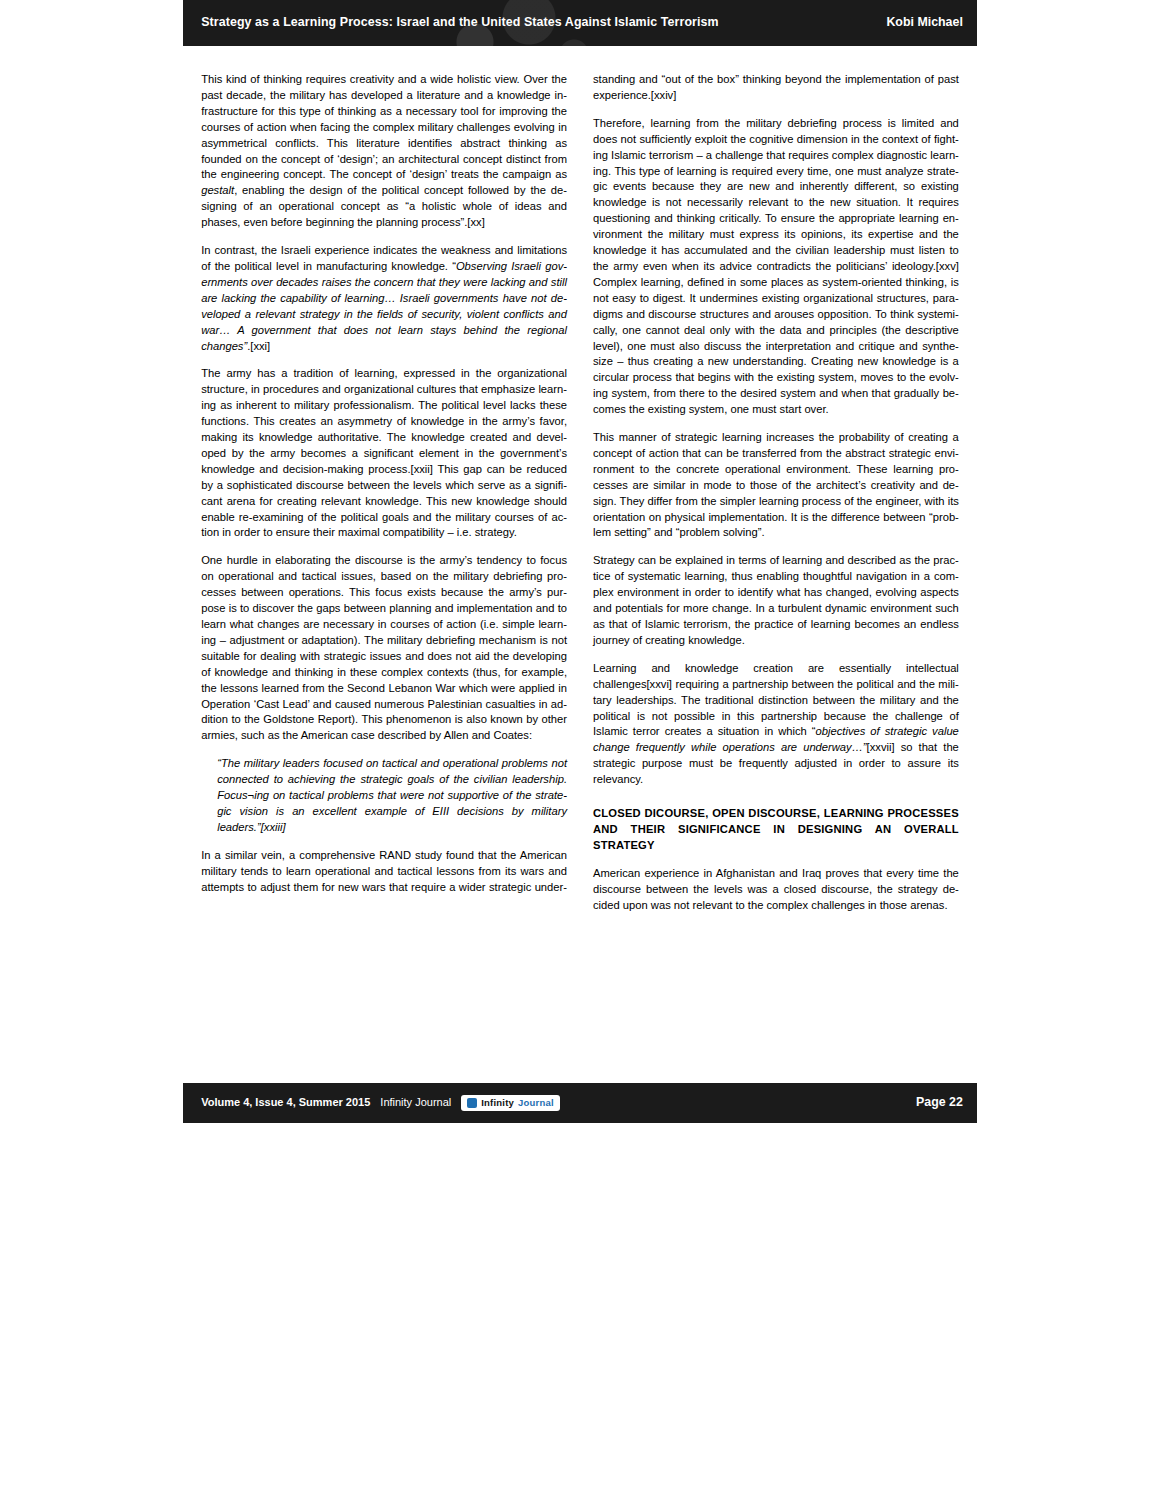Strategy as a Learning Process: Israel and the United States Against Islamic Terrorism
Kobi Michael
This kind of thinking requires creativity and a wide holistic view. Over the past decade, the military has developed a literature and a knowledge infrastructure for this type of thinking as a necessary tool for improving the courses of action when facing the complex military challenges evolving in asymmetrical conflicts. This literature identifies abstract thinking as founded on the concept of ‘design’; an architectural concept distinct from the engineering concept. The concept of ‘design’ treats the campaign as gestalt, enabling the design of the political concept followed by the designing of an operational concept as “a holistic whole of ideas and phases, even before beginning the planning process”.[xx]
In contrast, the Israeli experience indicates the weakness and limitations of the political level in manufacturing knowledge. “Observing Israeli governments over decades raises the concern that they were lacking and still are lacking the capability of learning… Israeli governments have not developed a relevant strategy in the fields of security, violent conflicts and war… A government that does not learn stays behind the regional changes”.[xxi]
The army has a tradition of learning, expressed in the organizational structure, in procedures and organizational cultures that emphasize learning as inherent to military professionalism. The political level lacks these functions. This creates an asymmetry of knowledge in the army’s favor, making its knowledge authoritative. The knowledge created and developed by the army becomes a significant element in the government’s knowledge and decision-making process.[xxii] This gap can be reduced by a sophisticated discourse between the levels which serve as a significant arena for creating relevant knowledge. This new knowledge should enable re-examining of the political goals and the military courses of action in order to ensure their maximal compatibility – i.e. strategy.
One hurdle in elaborating the discourse is the army’s tendency to focus on operational and tactical issues, based on the military debriefing processes between operations. This focus exists because the army’s purpose is to discover the gaps between planning and implementation and to learn what changes are necessary in courses of action (i.e. simple learning – adjustment or adaptation). The military debriefing mechanism is not suitable for dealing with strategic issues and does not aid the developing of knowledge and thinking in these complex contexts (thus, for example, the lessons learned from the Second Lebanon War which were applied in Operation ‘Cast Lead’ and caused numerous Palestinian casualties in addition to the Goldstone Report). This phenomenon is also known by other armies, such as the American case described by Allen and Coates:
“The military leaders focused on tactical and operational problems not connected to achieving the strategic goals of the civilian leadership. Focus¬ing on tactical problems that were not supportive of the strategic vision is an excellent example of EIII decisions by military leaders.”[xxiii]
In a similar vein, a comprehensive RAND study found that the American military tends to learn operational and tactical lessons from its wars and attempts to adjust them for new wars that require a wider strategic understanding and “out of the box” thinking beyond the implementation of past experience.[xxiv]
Therefore, learning from the military debriefing process is limited and does not sufficiently exploit the cognitive dimension in the context of fighting Islamic terrorism – a challenge that requires complex diagnostic learning. This type of learning is required every time, one must analyze strategic events because they are new and inherently different, so existing knowledge is not necessarily relevant to the new situation. It requires questioning and thinking critically. To ensure the appropriate learning environment the military must express its opinions, its expertise and the knowledge it has accumulated and the civilian leadership must listen to the army even when its advice contradicts the politicians’ ideology.[xxv] Complex learning, defined in some places as system-oriented thinking, is not easy to digest. It undermines existing organizational structures, paradigms and discourse structures and arouses opposition. To think systemically, one cannot deal only with the data and principles (the descriptive level), one must also discuss the interpretation and critique and synthesize – thus creating a new understanding. Creating new knowledge is a circular process that begins with the existing system, moves to the evolving system, from there to the desired system and when that gradually becomes the existing system, one must start over.
This manner of strategic learning increases the probability of creating a concept of action that can be transferred from the abstract strategic environment to the concrete operational environment. These learning processes are similar in mode to those of the architect’s creativity and design. They differ from the simpler learning process of the engineer, with its orientation on physical implementation. It is the difference between “problem setting” and “problem solving”.
Strategy can be explained in terms of learning and described as the practice of systematic learning, thus enabling thoughtful navigation in a complex environment in order to identify what has changed, evolving aspects and potentials for more change. In a turbulent dynamic environment such as that of Islamic terrorism, the practice of learning becomes an endless journey of creating knowledge.
Learning and knowledge creation are essentially intellectual challenges[xxvi] requiring a partnership between the political and the military leaderships. The traditional distinction between the military and the political is not possible in this partnership because the challenge of Islamic terror creates a situation in which “objectives of strategic value change frequently while operations are underway…”[xxvii] so that the strategic purpose must be frequently adjusted in order to assure its relevancy.
Closed Dicourse, Open Discourse, Learning Processes and their Significance in Designing an Overall Strategy
American experience in Afghanistan and Iraq proves that every time the discourse between the levels was a closed discourse, the strategy decided upon was not relevant to the complex challenges in those arenas.
Volume 4, Issue 4, Summer 2015 Infinity Journal Infinity Journal
Page 22